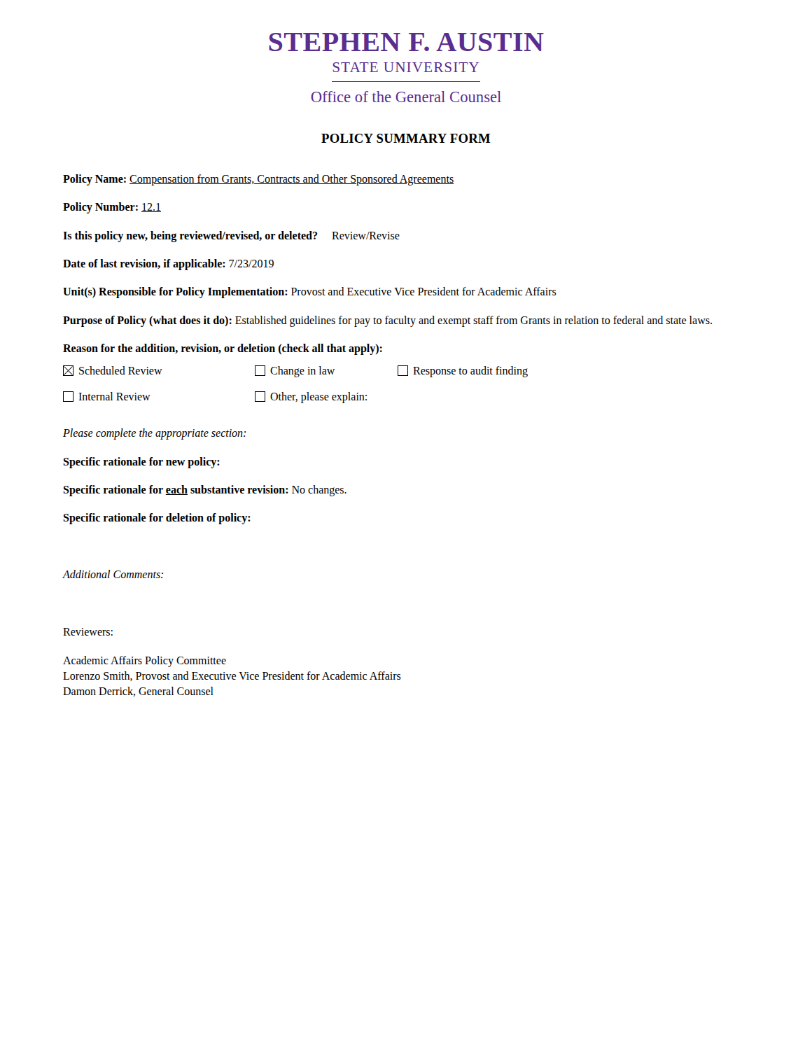STEPHEN F. AUSTIN
STATE UNIVERSITY
Office of the General Counsel
POLICY SUMMARY FORM
Policy Name: Compensation from Grants, Contracts and Other Sponsored Agreements
Policy Number: 12.1
Is this policy new, being reviewed/revised, or deleted? Review/Revise
Date of last revision, if applicable: 7/23/2019
Unit(s) Responsible for Policy Implementation: Provost and Executive Vice President for Academic Affairs
Purpose of Policy (what does it do): Established guidelines for pay to faculty and exempt staff from Grants in relation to federal and state laws.
Reason for the addition, revision, or deletion (check all that apply):
Scheduled Review Change in law Response to audit finding
Internal Review Other, please explain:
Please complete the appropriate section:
Specific rationale for new policy:
Specific rationale for each substantive revision: No changes.
Specific rationale for deletion of policy:
Additional Comments:
Reviewers:
Academic Affairs Policy Committee
Lorenzo Smith, Provost and Executive Vice President for Academic Affairs
Damon Derrick, General Counsel